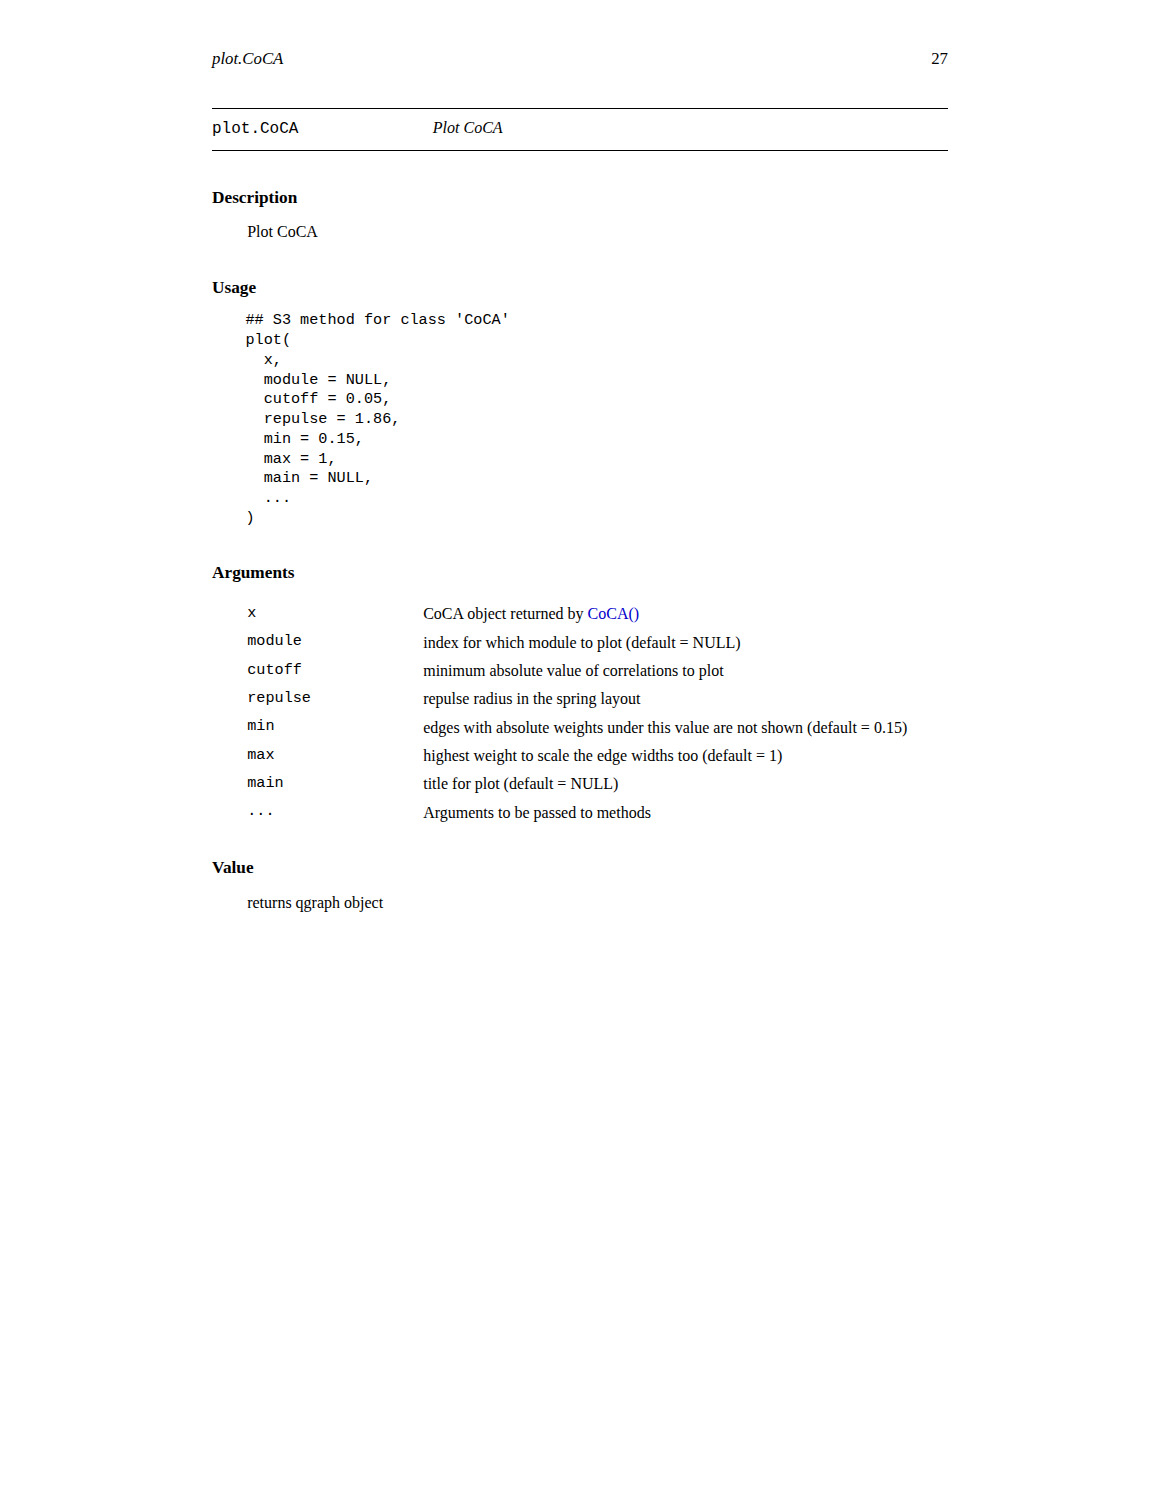plot.CoCA 27
| plot.CoCA | Plot CoCA |
Description
Plot CoCA
Usage
## S3 method for class 'CoCA'
plot(
  x,
  module = NULL,
  cutoff = 0.05,
  repulse = 1.86,
  min = 0.15,
  max = 1,
  main = NULL,
  ...
)
Arguments
x
CoCA object returned by CoCA()
module
index for which module to plot (default = NULL)
cutoff
minimum absolute value of correlations to plot
repulse
repulse radius in the spring layout
min
edges with absolute weights under this value are not shown (default = 0.15)
max
highest weight to scale the edge widths too (default = 1)
main
title for plot (default = NULL)
...
Arguments to be passed to methods
Value
returns qgraph object